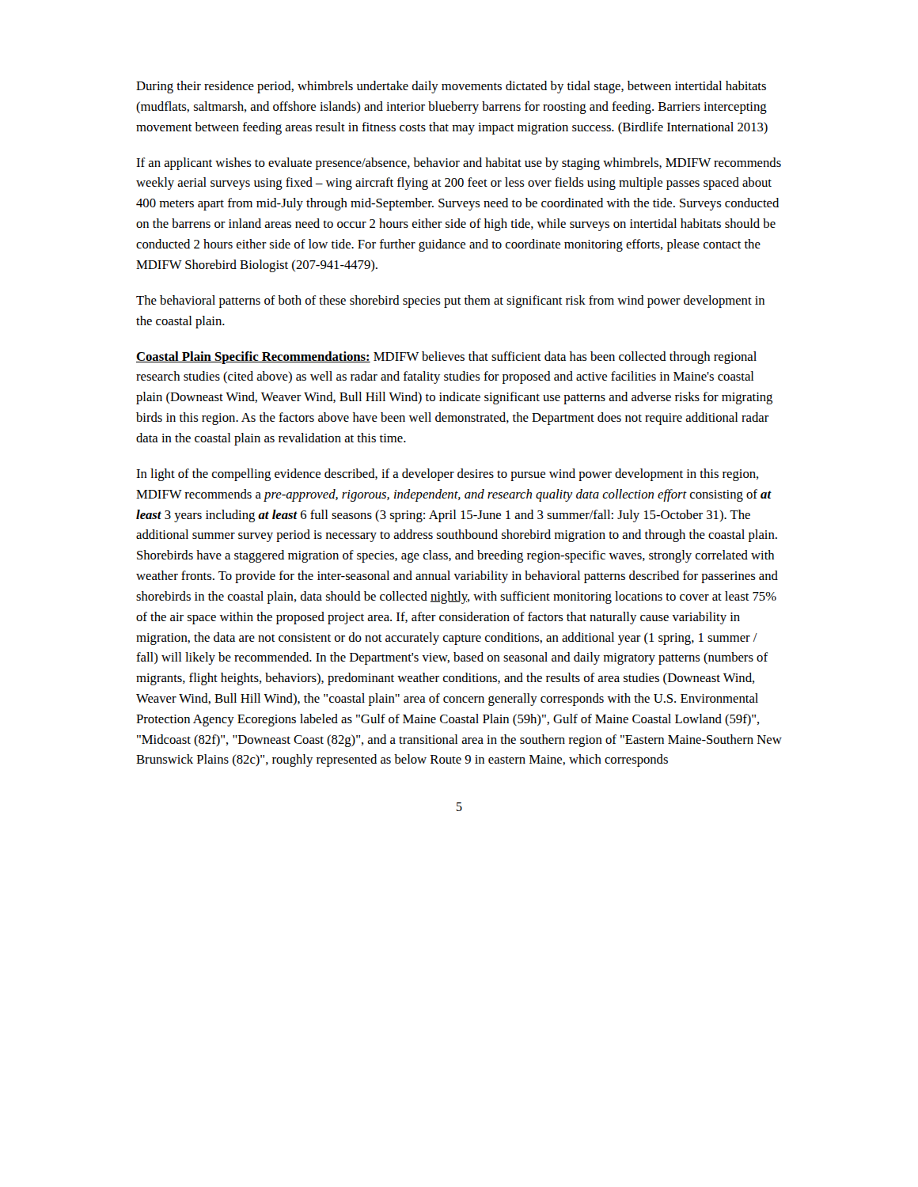During their residence period, whimbrels undertake daily movements dictated by tidal stage, between intertidal habitats (mudflats, saltmarsh, and offshore islands) and interior blueberry barrens for roosting and feeding. Barriers intercepting movement between feeding areas result in fitness costs that may impact migration success. (Birdlife International 2013)
If an applicant wishes to evaluate presence/absence, behavior and habitat use by staging whimbrels, MDIFW recommends weekly aerial surveys using fixed – wing aircraft flying at 200 feet or less over fields using multiple passes spaced about 400 meters apart from mid-July through mid-September. Surveys need to be coordinated with the tide. Surveys conducted on the barrens or inland areas need to occur 2 hours either side of high tide, while surveys on intertidal habitats should be conducted 2 hours either side of low tide. For further guidance and to coordinate monitoring efforts, please contact the MDIFW Shorebird Biologist (207-941-4479).
The behavioral patterns of both of these shorebird species put them at significant risk from wind power development in the coastal plain.
Coastal Plain Specific Recommendations: MDIFW believes that sufficient data has been collected through regional research studies (cited above) as well as radar and fatality studies for proposed and active facilities in Maine's coastal plain (Downeast Wind, Weaver Wind, Bull Hill Wind) to indicate significant use patterns and adverse risks for migrating birds in this region. As the factors above have been well demonstrated, the Department does not require additional radar data in the coastal plain as revalidation at this time.
In light of the compelling evidence described, if a developer desires to pursue wind power development in this region, MDIFW recommends a pre-approved, rigorous, independent, and research quality data collection effort consisting of at least 3 years including at least 6 full seasons (3 spring: April 15-June 1 and 3 summer/fall: July 15-October 31). The additional summer survey period is necessary to address southbound shorebird migration to and through the coastal plain. Shorebirds have a staggered migration of species, age class, and breeding region-specific waves, strongly correlated with weather fronts. To provide for the inter-seasonal and annual variability in behavioral patterns described for passerines and shorebirds in the coastal plain, data should be collected nightly, with sufficient monitoring locations to cover at least 75% of the air space within the proposed project area. If, after consideration of factors that naturally cause variability in migration, the data are not consistent or do not accurately capture conditions, an additional year (1 spring, 1 summer / fall) will likely be recommended. In the Department's view, based on seasonal and daily migratory patterns (numbers of migrants, flight heights, behaviors), predominant weather conditions, and the results of area studies (Downeast Wind, Weaver Wind, Bull Hill Wind), the "coastal plain" area of concern generally corresponds with the U.S. Environmental Protection Agency Ecoregions labeled as "Gulf of Maine Coastal Plain (59h)", Gulf of Maine Coastal Lowland (59f)", "Midcoast (82f)", "Downeast Coast (82g)", and a transitional area in the southern region of "Eastern Maine-Southern New Brunswick Plains (82c)", roughly represented as below Route 9 in eastern Maine, which corresponds
5